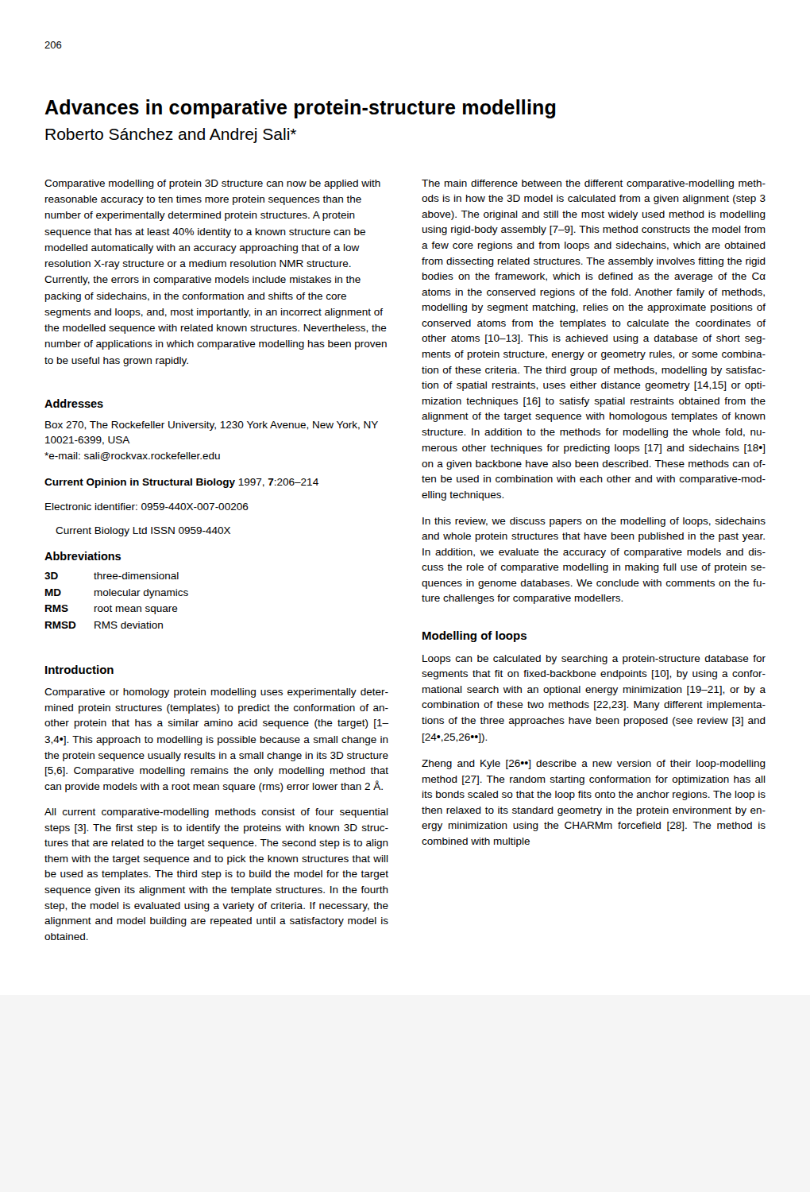206
Advances in comparative protein-structure modelling
Roberto Sánchez and Andrej Sali*
Comparative modelling of protein 3D structure can now be applied with reasonable accuracy to ten times more protein sequences than the number of experimentally determined protein structures. A protein sequence that has at least 40% identity to a known structure can be modelled automatically with an accuracy approaching that of a low resolution X-ray structure or a medium resolution NMR structure. Currently, the errors in comparative models include mistakes in the packing of sidechains, in the conformation and shifts of the core segments and loops, and, most importantly, in an incorrect alignment of the modelled sequence with related known structures. Nevertheless, the number of applications in which comparative modelling has been proven to be useful has grown rapidly.
Addresses
Box 270, The Rockefeller University, 1230 York Avenue, New York, NY 10021-6399, USA
*e-mail: sali@rockvax.rockefeller.edu
Current Opinion in Structural Biology 1997, 7:206–214
Electronic identifier: 0959-440X-007-00206
Current Biology Ltd ISSN 0959-440X
Abbreviations
| 3D | three-dimensional |
| MD | molecular dynamics |
| RMS | root mean square |
| RMSD | RMS deviation |
Introduction
Comparative or homology protein modelling uses experimentally determined protein structures (templates) to predict the conformation of another protein that has a similar amino acid sequence (the target) [1–3,4•]. This approach to modelling is possible because a small change in the protein sequence usually results in a small change in its 3D structure [5,6]. Comparative modelling remains the only modelling method that can provide models with a root mean square (rms) error lower than 2 Å.
All current comparative-modelling methods consist of four sequential steps [3]. The first step is to identify the proteins with known 3D structures that are related to the target sequence. The second step is to align them with the target sequence and to pick the known structures that will be used as templates. The third step is to build the model for the target sequence given its alignment with the template structures. In the fourth step, the model is evaluated using a variety of criteria. If necessary, the alignment and model building are repeated until a satisfactory model is obtained.
The main difference between the different comparative-modelling methods is in how the 3D model is calculated from a given alignment (step 3 above). The original and still the most widely used method is modelling using rigid-body assembly [7–9]. This method constructs the model from a few core regions and from loops and sidechains, which are obtained from dissecting related structures. The assembly involves fitting the rigid bodies on the framework, which is defined as the average of the Cα atoms in the conserved regions of the fold. Another family of methods, modelling by segment matching, relies on the approximate positions of conserved atoms from the templates to calculate the coordinates of other atoms [10–13]. This is achieved using a database of short segments of protein structure, energy or geometry rules, or some combination of these criteria. The third group of methods, modelling by satisfaction of spatial restraints, uses either distance geometry [14,15] or optimization techniques [16] to satisfy spatial restraints obtained from the alignment of the target sequence with homologous templates of known structure. In addition to the methods for modelling the whole fold, numerous other techniques for predicting loops [17] and sidechains [18•] on a given backbone have also been described. These methods can often be used in combination with each other and with comparative-modelling techniques.
In this review, we discuss papers on the modelling of loops, sidechains and whole protein structures that have been published in the past year. In addition, we evaluate the accuracy of comparative models and discuss the role of comparative modelling in making full use of protein sequences in genome databases. We conclude with comments on the future challenges for comparative modellers.
Modelling of loops
Loops can be calculated by searching a protein-structure database for segments that fit on fixed-backbone endpoints [10], by using a conformational search with an optional energy minimization [19–21], or by a combination of these two methods [22,23]. Many different implementations of the three approaches have been proposed (see review [3] and [24•,25,26••]).
Zheng and Kyle [26••] describe a new version of their loop-modelling method [27]. The random starting conformation for optimization has all its bonds scaled so that the loop fits onto the anchor regions. The loop is then relaxed to its standard geometry in the protein environment by energy minimization using the CHARMm forcefield [28]. The method is combined with multiple